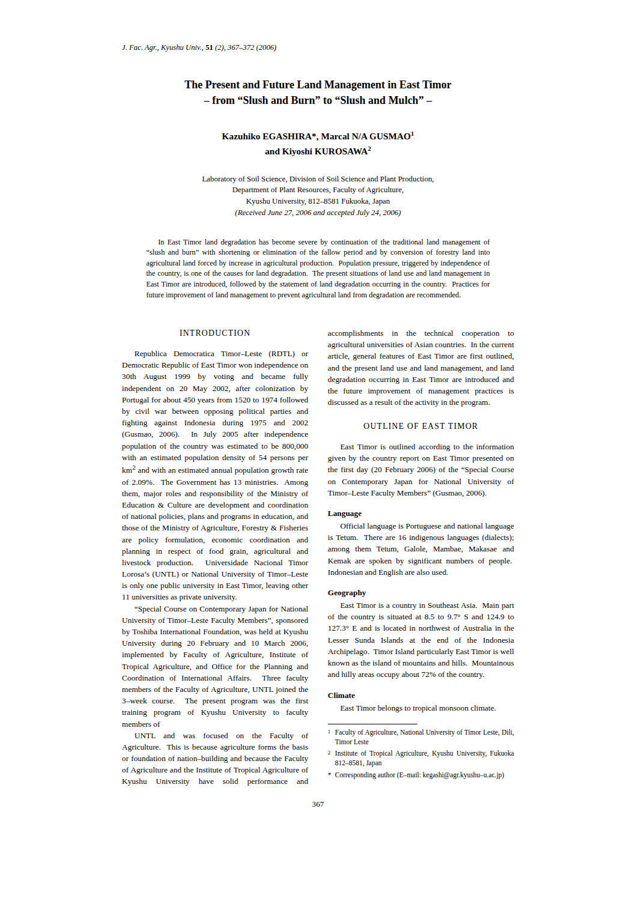J. Fac. Agr., Kyushu Univ., 51 (2), 367–372 (2006)
The Present and Future Land Management in East Timor
– from “Slush and Burn” to “Slush and Mulch” –
Kazuhiko EGASHIRA*, Marcal N/A GUSMAO1
and Kiyoshi KUROSAWA2
Laboratory of Soil Science, Division of Soil Science and Plant Production,
Department of Plant Resources, Faculty of Agriculture,
Kyushu University, 812–8581 Fukuoka, Japan
(Received June 27, 2006 and accepted July 24, 2006)
In East Timor land degradation has become severe by continuation of the traditional land management of “slush and burn” with shortening or elimination of the fallow period and by conversion of forestry land into agricultural land forced by increase in agricultural production. Population pressure, triggered by independence of the country, is one of the causes for land degradation. The present situations of land use and land management in East Timor are introduced, followed by the statement of land degradation occurring in the country. Practices for future improvement of land management to prevent agricultural land from degradation are recommended.
INTRODUCTION
Republica Democratica Timor–Leste (RDTL) or Democratic Republic of East Timor won independence on 30th August 1999 by voting and became fully independent on 20 May 2002, after colonization by Portugal for about 450 years from 1520 to 1974 followed by civil war between opposing political parties and fighting against Indonesia during 1975 and 2002 (Gusmao, 2006). In July 2005 after independence population of the country was estimated to be 800,000 with an estimated population density of 54 persons per km2 and with an estimated annual population growth rate of 2.09%. The Government has 13 ministries. Among them, major roles and responsibility of the Ministry of Education & Culture are development and coordination of national policies, plans and programs in education, and those of the Ministry of Agriculture, Forestry & Fisheries are policy formulation, economic coordination and planning in respect of food grain, agricultural and livestock production. Universidade Nacional Timor Lorosa’s (UNTL) or National University of Timor–Leste is only one public university in East Timor, leaving other 11 universities as private university.
“Special Course on Contemporary Japan for National University of Timor–Leste Faculty Members”, sponsored by Toshiba International Foundation, was held at Kyushu University during 20 February and 10 March 2006, implemented by Faculty of Agriculture, Institute of Tropical Agriculture, and Office for the Planning and Coordination of International Affairs. Three faculty members of the Faculty of Agriculture, UNTL joined the 3–week course. The present program was the first training program of Kyushu University to faculty members of
UNTL and was focused on the Faculty of Agriculture. This is because agriculture forms the basis or foundation of nation–building and because the Faculty of Agriculture and the Institute of Tropical Agriculture of Kyushu University have solid performance and accomplishments in the technical cooperation to agricultural universities of Asian countries. In the current article, general features of East Timor are first outlined, and the present land use and land management, and land degradation occurring in East Timor are introduced and the future improvement of management practices is discussed as a result of the activity in the program.
OUTLINE OF EAST TIMOR
East Timor is outlined according to the information given by the country report on East Timor presented on the first day (20 February 2006) of the “Special Course on Contemporary Japan for National University of Timor–Leste Faculty Members” (Gusmao, 2006).
Language
Official language is Portuguese and national language is Tetum. There are 16 indigenous languages (dialects); among them Tetum, Galole, Mambae, Makasae and Kemak are spoken by significant numbers of people. Indonesian and English are also used.
Geography
East Timor is a country in Southeast Asia. Main part of the country is situated at 8.5 to 9.7° S and 124.9 to 127.3° E and is located in northwest of Australia in the Lesser Sunda Islands at the end of the Indonesia Archipelago. Timor Island particularly East Timor is well known as the island of mountains and hills. Mountainous and hilly areas occupy about 72% of the country.
Climate
East Timor belongs to tropical monsoon climate.
1 Faculty of Agriculture, National University of Timor Leste, Dili, Timor Leste
2 Institute of Tropical Agriculture, Kyushu University, Fukuoka 812–8581, Japan
*Corresponding author (E–mail: kegashi@agr.kyushu–u.ac.jp)
367